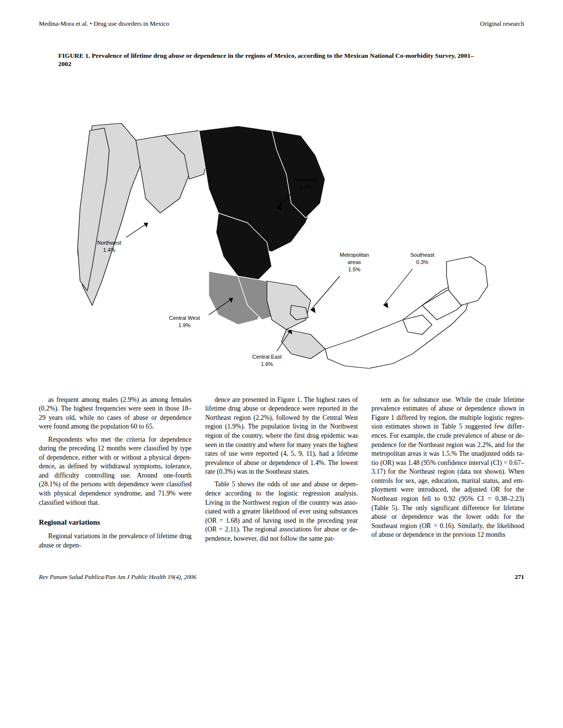Medina-Mora et al. • Drug use disorders in Mexico
Original research
FIGURE 1. Prevalence of lifetime drug abuse or dependence in the regions of Mexico, according to the Mexican National Co-morbidity Survey, 2001–2002
Northeast 2.2% Northwest 1.4% Metropolitan areas 1.5% Southeast 0.3% Central West 1.9% Central East 1.6%
as frequent among males (2.9%) as among females (0.2%). The highest frequencies were seen in those 18–29 years old, while no cases of abuse or dependence were found among the population 60 to 65.
Respondents who met the criteria for dependence during the preceding 12 months were classified by type of dependence, either with or without a physical dependence, as defined by withdrawal symptoms, tolerance, and difficulty controlling use. Around one-fourth (28.1%) of the persons with dependence were classified with physical dependence syndrome, and 71.9% were classified without that.
Regional variations
Regional variations in the prevalence of lifetime drug abuse or depen-
dence are presented in Figure 1. The highest rates of lifetime drug abuse or dependence were reported in the Northeast region (2.2%), followed by the Central West region (1.9%). The population living in the Northwest region of the country, where the first drug epidemic was seen in the country and where for many years the highest rates of use were reported (4, 5, 9, 11), had a lifetime prevalence of abuse or dependence of 1.4%. The lowest rate (0.3%) was in the Southeast states.
Table 5 shows the odds of use and abuse or dependence according to the logistic regression analysis. Living in the Northwest region of the country was associated with a greater likelihood of ever using substances (OR = 1.68) and of having used in the preceding year (OR = 2.11). The regional associations for abuse or dependence, however, did not follow the same pat-
tern as for substance use. While the crude lifetime prevalence estimates of abuse or dependence shown in Figure 1 differed by region, the multiple logistic regression estimates shown in Table 5 suggested few differences. For example, the crude prevalence of abuse or dependence for the Northeast region was 2.2%, and for the metropolitan areas it was 1.5.% The unadjusted odds ratio (OR) was 1.48 (95% confidence interval (CI) = 0.67–3.17) for the Northeast region (data not shown). When controls for sex, age, education, marital status, and employment were introduced, the adjusted OR for the Northeast region fell to 0.92 (95% CI = 0.38–2.23) (Table 5). The only significant difference for lifetime abuse or dependence was the lower odds for the Southeast region (OR = 0.16). Similarly, the likelihood of abuse or dependence in the previous 12 months
Rev Panam Salud Publica/Pan Am J Public Health 19(4), 2006
271